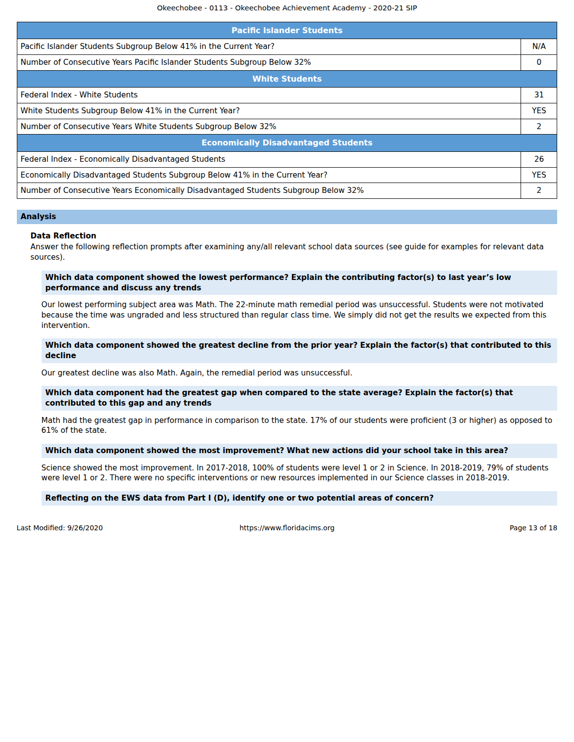Okeechobee - 0113 - Okeechobee Achievement Academy - 2020-21 SIP
| Pacific Islander Students |
| --- |
| Pacific Islander Students Subgroup Below 41% in the Current Year? | N/A |
| Number of Consecutive Years Pacific Islander Students Subgroup Below 32% | 0 |
| White Students |
| Federal Index - White Students | 31 |
| White Students Subgroup Below 41% in the Current Year? | YES |
| Number of Consecutive Years White Students Subgroup Below 32% | 2 |
| Economically Disadvantaged Students |
| Federal Index - Economically Disadvantaged Students | 26 |
| Economically Disadvantaged Students Subgroup Below 41% in the Current Year? | YES |
| Number of Consecutive Years Economically Disadvantaged Students Subgroup Below 32% | 2 |
Analysis
Data Reflection
Answer the following reflection prompts after examining any/all relevant school data sources (see guide for examples for relevant data sources).
Which data component showed the lowest performance? Explain the contributing factor(s) to last year’s low performance and discuss any trends
Our lowest performing subject area was Math. The 22-minute math remedial period was unsuccessful. Students were not motivated because the time was ungraded and less structured than regular class time. We simply did not get the results we expected from this intervention.
Which data component showed the greatest decline from the prior year? Explain the factor(s) that contributed to this decline
Our greatest decline was also Math. Again, the remedial period was unsuccessful.
Which data component had the greatest gap when compared to the state average? Explain the factor(s) that contributed to this gap and any trends
Math had the greatest gap in performance in comparison to the state. 17% of our students were proficient (3 or higher) as opposed to 61% of the state.
Which data component showed the most improvement? What new actions did your school take in this area?
Science showed the most improvement. In 2017-2018, 100% of students were level 1 or 2 in Science. In 2018-2019, 79% of students were level 1 or 2. There were no specific interventions or new resources implemented in our Science classes in 2018-2019.
Reflecting on the EWS data from Part I (D), identify one or two potential areas of concern?
Last Modified: 9/26/2020
https://www.floridacims.org
Page 13 of 18